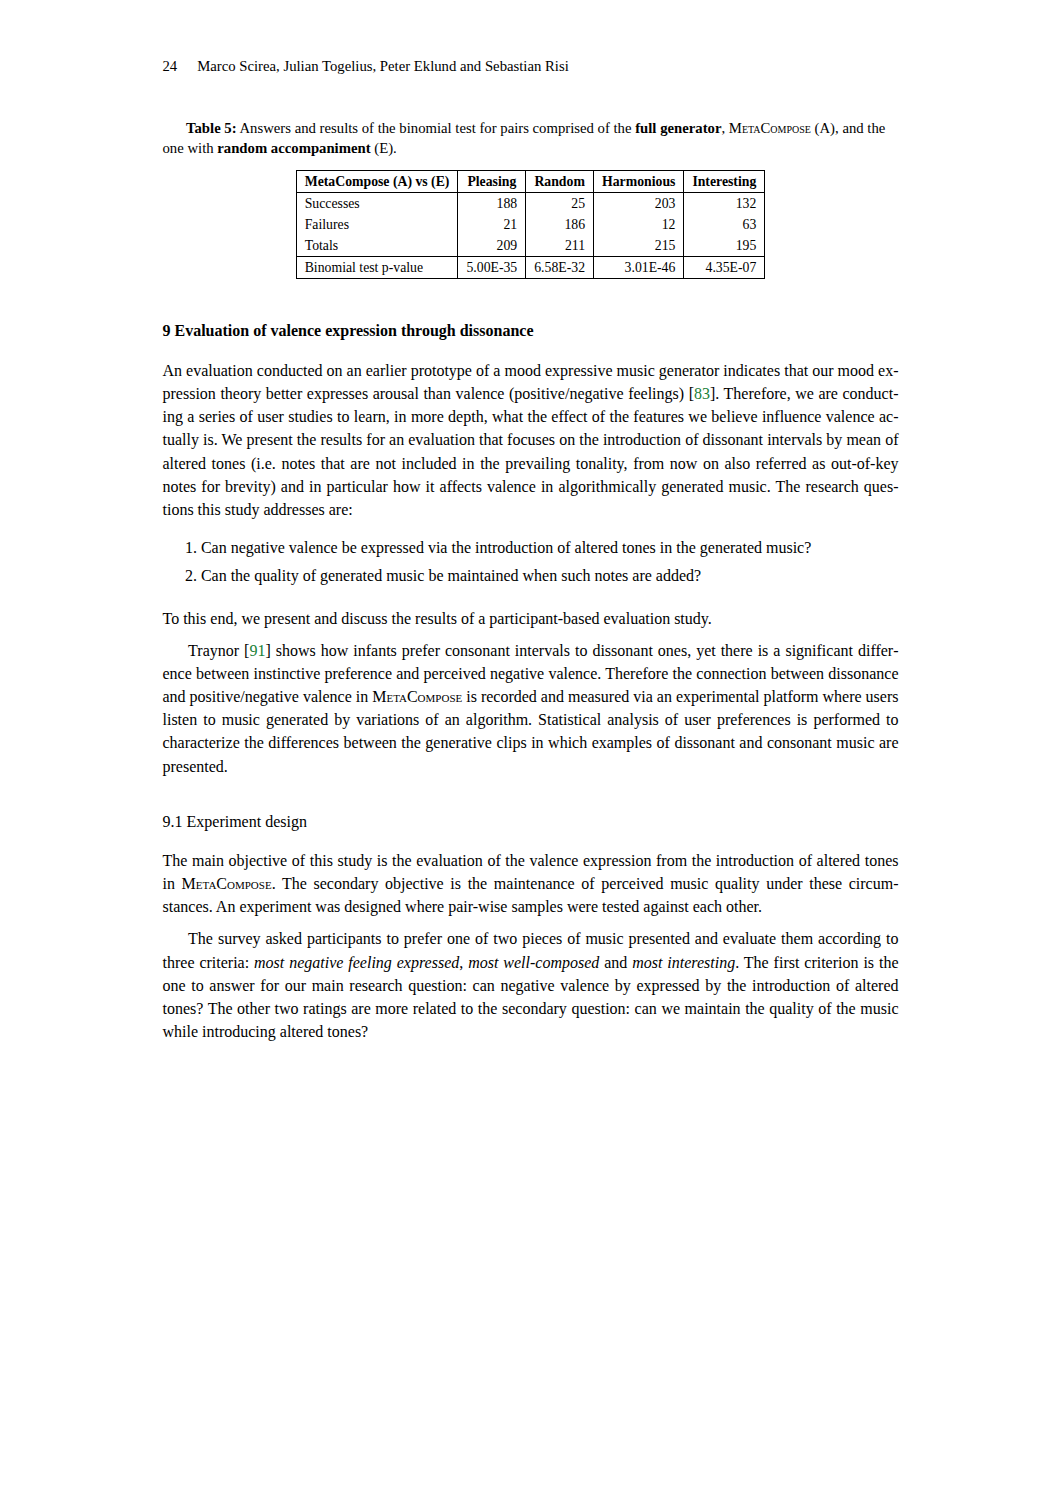24 Marco Scirea, Julian Togelius, Peter Eklund and Sebastian Risi
Table 5: Answers and results of the binomial test for pairs comprised of the full generator, MetaCompose (A), and the one with random accompaniment (E).
| MetaCompose (A) vs (E) | Pleasing | Random | Harmonious | Interesting |
| --- | --- | --- | --- | --- |
| Successes | 188 | 25 | 203 | 132 |
| Failures | 21 | 186 | 12 | 63 |
| Totals | 209 | 211 | 215 | 195 |
| Binomial test p-value | 5.00E-35 | 6.58E-32 | 3.01E-46 | 4.35E-07 |
9 Evaluation of valence expression through dissonance
An evaluation conducted on an earlier prototype of a mood expressive music generator indicates that our mood expression theory better expresses arousal than valence (positive/negative feelings) [83]. Therefore, we are conducting a series of user studies to learn, in more depth, what the effect of the features we believe influence valence actually is. We present the results for an evaluation that focuses on the introduction of dissonant intervals by mean of altered tones (i.e. notes that are not included in the prevailing tonality, from now on also referred as out-of-key notes for brevity) and in particular how it affects valence in algorithmically generated music. The research questions this study addresses are:
Can negative valence be expressed via the introduction of altered tones in the generated music?
Can the quality of generated music be maintained when such notes are added?
To this end, we present and discuss the results of a participant-based evaluation study.
Traynor [91] shows how infants prefer consonant intervals to dissonant ones, yet there is a significant difference between instinctive preference and perceived negative valence. Therefore the connection between dissonance and positive/negative valence in MetaCompose is recorded and measured via an experimental platform where users listen to music generated by variations of an algorithm. Statistical analysis of user preferences is performed to characterize the differences between the generative clips in which examples of dissonant and consonant music are presented.
9.1 Experiment design
The main objective of this study is the evaluation of the valence expression from the introduction of altered tones in MetaCompose. The secondary objective is the maintenance of perceived music quality under these circumstances. An experiment was designed where pair-wise samples were tested against each other.
The survey asked participants to prefer one of two pieces of music presented and evaluate them according to three criteria: most negative feeling expressed, most well-composed and most interesting. The first criterion is the one to answer for our main research question: can negative valence by expressed by the introduction of altered tones? The other two ratings are more related to the secondary question: can we maintain the quality of the music while introducing altered tones?